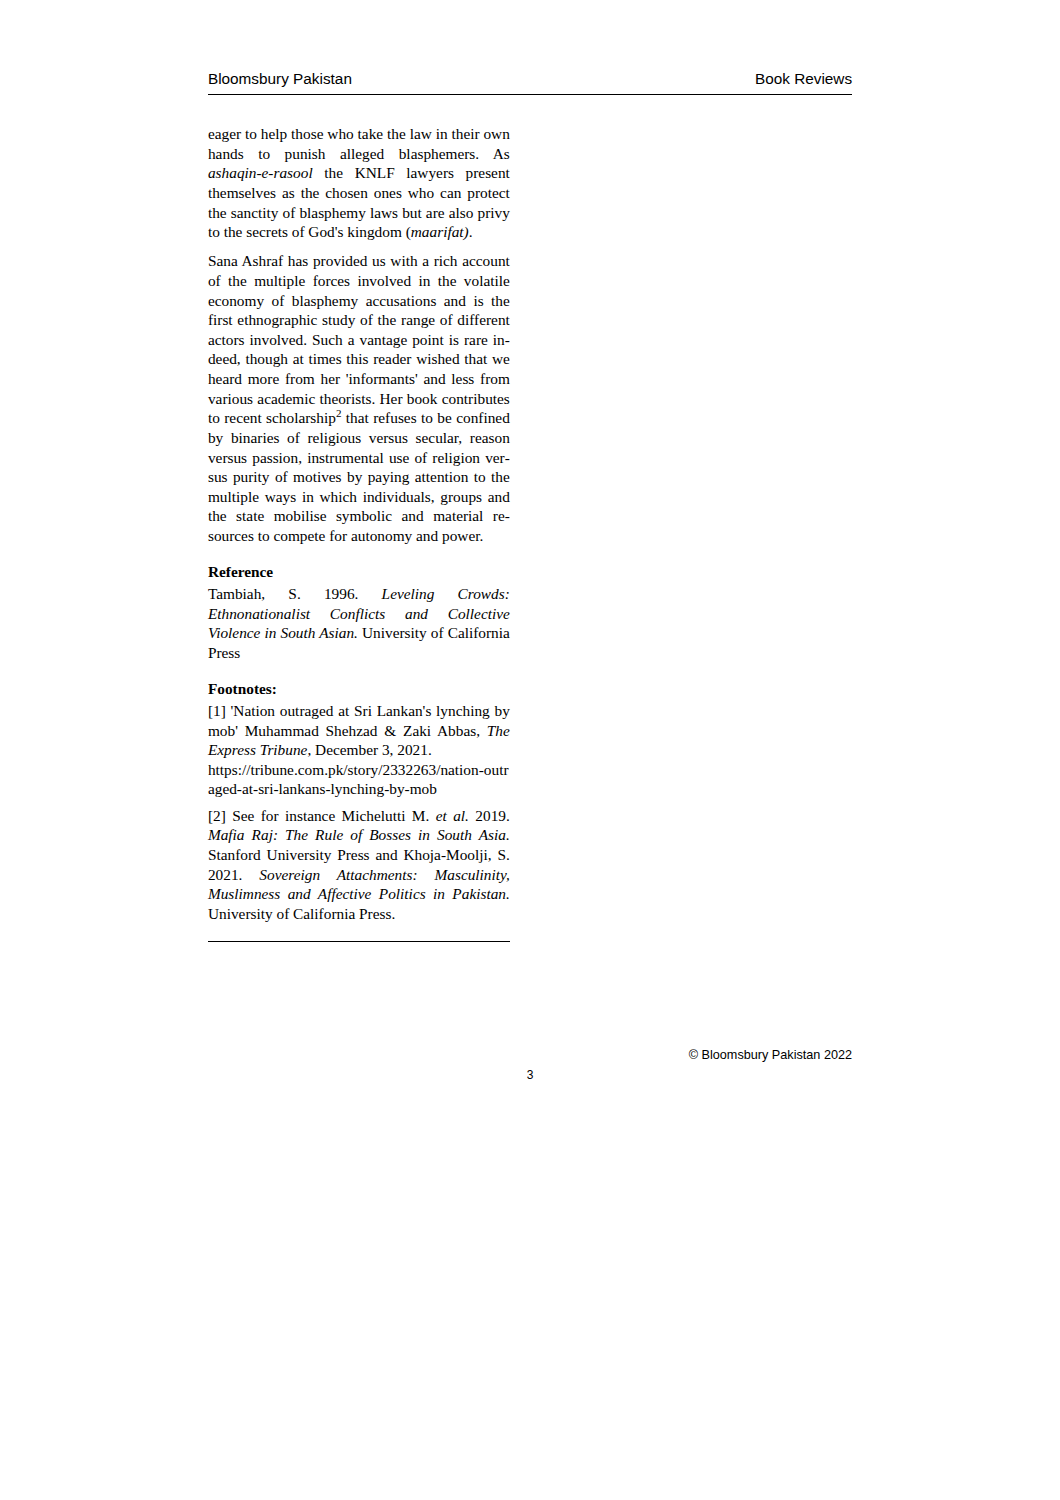Bloomsbury Pakistan Book Reviews
eager to help those who take the law in their own hands to punish alleged blasphemers. As ashaqin-e-rasool the KNLF lawyers present themselves as the chosen ones who can protect the sanctity of blasphemy laws but are also privy to the secrets of God's kingdom (maarifat).
Sana Ashraf has provided us with a rich account of the multiple forces involved in the volatile economy of blasphemy accusations and is the first ethnographic study of the range of different actors involved. Such a vantage point is rare indeed, though at times this reader wished that we heard more from her 'informants' and less from various academic theorists. Her book contributes to recent scholarship2 that refuses to be confined by binaries of religious versus secular, reason versus passion, instrumental use of religion versus purity of motives by paying attention to the multiple ways in which individuals, groups and the state mobilise symbolic and material resources to compete for autonomy and power.
Reference
Tambiah, S. 1996. Leveling Crowds: Ethnonationalist Conflicts and Collective Violence in South Asian. University of California Press
Footnotes:
[1] 'Nation outraged at Sri Lankan's lynching by mob' Muhammad Shehzad & Zaki Abbas, The Express Tribune, December 3, 2021.
https://tribune.com.pk/story/2332263/nation-outraged-at-sri-lankans-lynching-by-mob
[2] See for instance Michelutti M. et al. 2019. Mafia Raj: The Rule of Bosses in South Asia. Stanford University Press and Khoja-Moolji, S. 2021. Sovereign Attachments: Masculinity, Muslimness and Affective Politics in Pakistan. University of California Press.
© Bloomsbury Pakistan 2022
3